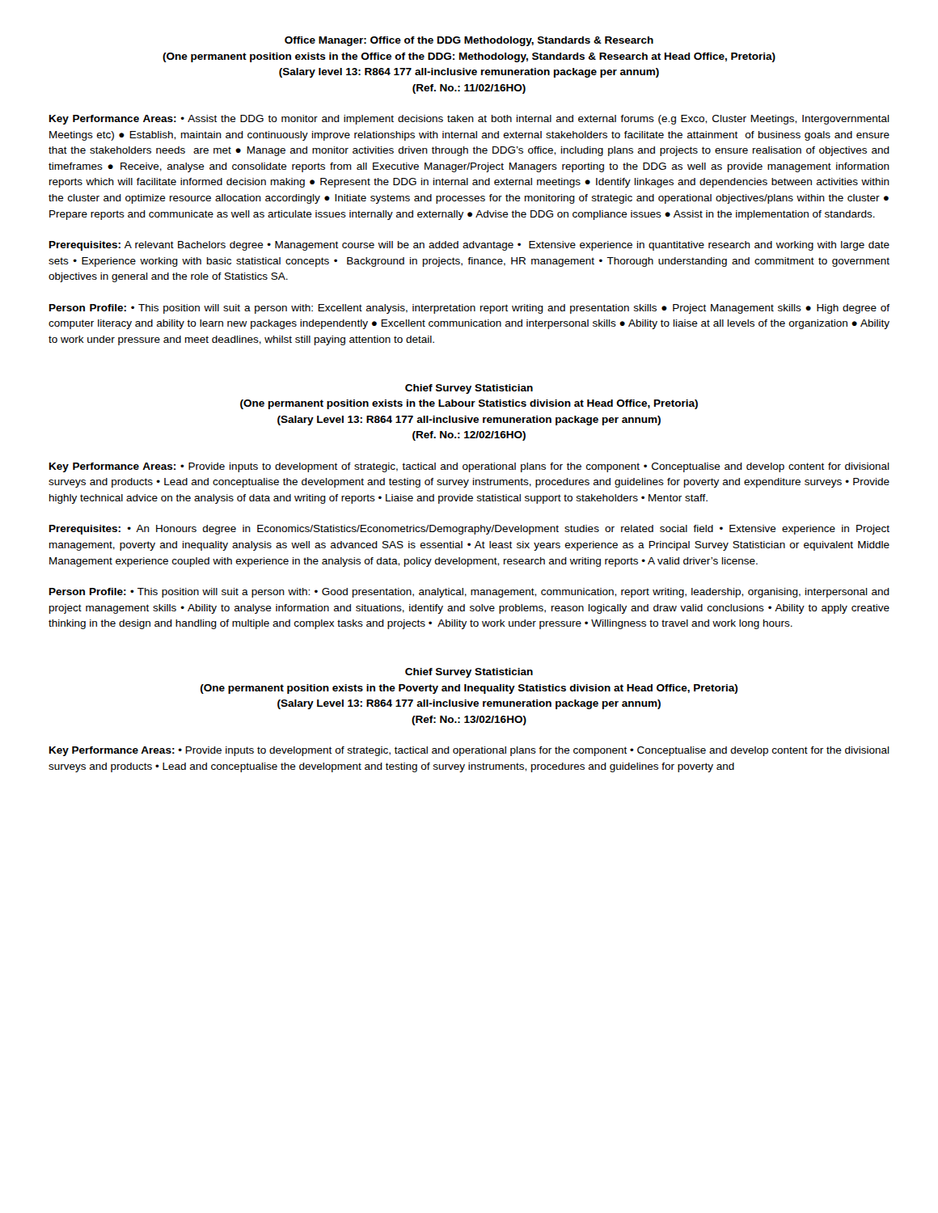Office Manager: Office of the DDG Methodology, Standards & Research
(One permanent position exists in the Office of the DDG: Methodology, Standards & Research at Head Office, Pretoria)
(Salary level 13: R864 177 all-inclusive remuneration package per annum)
(Ref. No.: 11/02/16HO)
Key Performance Areas: • Assist the DDG to monitor and implement decisions taken at both internal and external forums (e.g Exco, Cluster Meetings, Intergovernmental Meetings etc) ● Establish, maintain and continuously improve relationships with internal and external stakeholders to facilitate the attainment of business goals and ensure that the stakeholders needs are met ● Manage and monitor activities driven through the DDG’s office, including plans and projects to ensure realisation of objectives and timeframes ● Receive, analyse and consolidate reports from all Executive Manager/Project Managers reporting to the DDG as well as provide management information reports which will facilitate informed decision making ● Represent the DDG in internal and external meetings ● Identify linkages and dependencies between activities within the cluster and optimize resource allocation accordingly ● Initiate systems and processes for the monitoring of strategic and operational objectives/plans within the cluster ● Prepare reports and communicate as well as articulate issues internally and externally ● Advise the DDG on compliance issues ● Assist in the implementation of standards.
Prerequisites: A relevant Bachelors degree • Management course will be an added advantage • Extensive experience in quantitative research and working with large date sets • Experience working with basic statistical concepts • Background in projects, finance, HR management • Thorough understanding and commitment to government objectives in general and the role of Statistics SA.
Person Profile: • This position will suit a person with: Excellent analysis, interpretation report writing and presentation skills ● Project Management skills ● High degree of computer literacy and ability to learn new packages independently ● Excellent communication and interpersonal skills ● Ability to liaise at all levels of the organization ● Ability to work under pressure and meet deadlines, whilst still paying attention to detail.
Chief Survey Statistician
(One permanent position exists in the Labour Statistics division at Head Office, Pretoria)
(Salary Level 13: R864 177 all-inclusive remuneration package per annum)
(Ref. No.: 12/02/16HO)
Key Performance Areas: • Provide inputs to development of strategic, tactical and operational plans for the component • Conceptualise and develop content for divisional surveys and products • Lead and conceptualise the development and testing of survey instruments, procedures and guidelines for poverty and expenditure surveys • Provide highly technical advice on the analysis of data and writing of reports • Liaise and provide statistical support to stakeholders • Mentor staff.
Prerequisites: • An Honours degree in Economics/Statistics/Econometrics/Demography/Development studies or related social field • Extensive experience in Project management, poverty and inequality analysis as well as advanced SAS is essential • At least six years experience as a Principal Survey Statistician or equivalent Middle Management experience coupled with experience in the analysis of data, policy development, research and writing reports • A valid driver’s license.
Person Profile: • This position will suit a person with: • Good presentation, analytical, management, communication, report writing, leadership, organising, interpersonal and project management skills • Ability to analyse information and situations, identify and solve problems, reason logically and draw valid conclusions • Ability to apply creative thinking in the design and handling of multiple and complex tasks and projects • Ability to work under pressure • Willingness to travel and work long hours.
Chief Survey Statistician
(One permanent position exists in the Poverty and Inequality Statistics division at Head Office, Pretoria)
(Salary Level 13: R864 177 all-inclusive remuneration package per annum)
(Ref: No.: 13/02/16HO)
Key Performance Areas: • Provide inputs to development of strategic, tactical and operational plans for the component • Conceptualise and develop content for the divisional surveys and products • Lead and conceptualise the development and testing of survey instruments, procedures and guidelines for poverty and